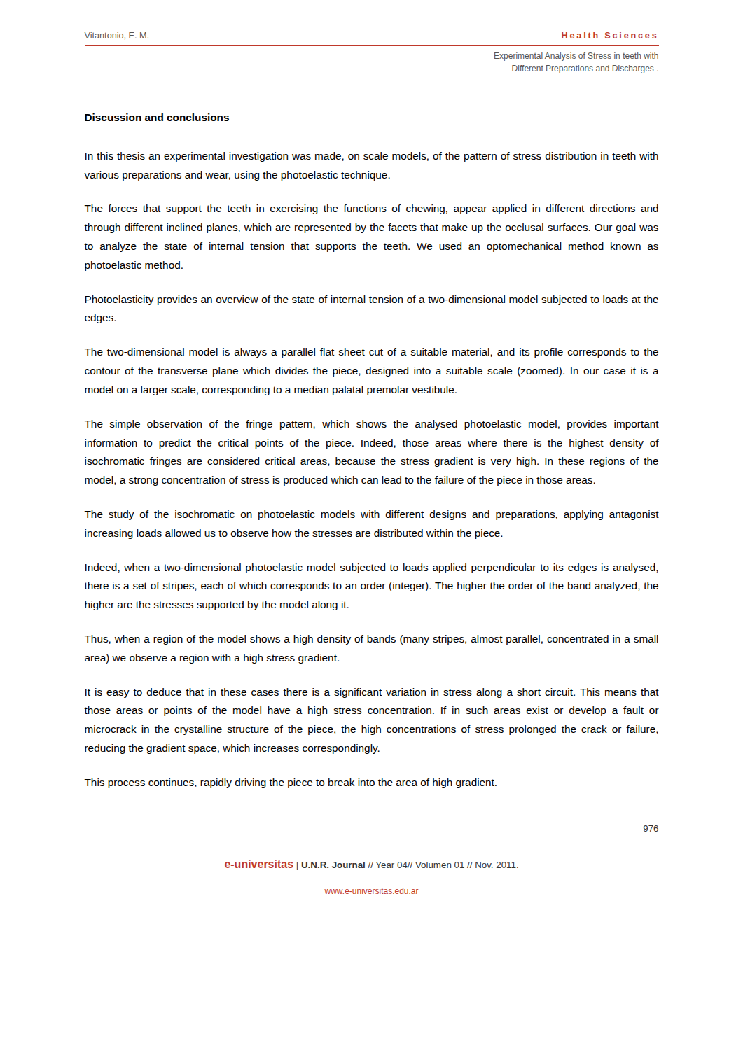Vitantonio, E. M. Health Sciences
Experimental Analysis of Stress in teeth with
Different Preparations and Discharges .
Discussion and conclusions
In this thesis an experimental investigation was made, on scale models, of the pattern of stress distribution in teeth with various preparations and wear, using the photoelastic technique.
The forces that support the teeth in exercising the functions of chewing, appear applied in different directions and through different inclined planes, which are represented by the facets that make up the occlusal surfaces. Our goal was to analyze the state of internal tension that supports the teeth. We used an optomechanical method known as photoelastic method.
Photoelasticity provides an overview of the state of internal tension of a two-dimensional model subjected to loads at the edges.
The two-dimensional model is always a parallel flat sheet cut of a suitable material, and its profile corresponds to the contour of the transverse plane which divides the piece, designed into a suitable scale (zoomed). In our case it is a model on a larger scale, corresponding to a median palatal premolar vestibule.
The simple observation of the fringe pattern, which shows the analysed photoelastic model, provides important information to predict the critical points of the piece. Indeed, those areas where there is the highest density of isochromatic fringes are considered critical areas, because the stress gradient is very high. In these regions of the model, a strong concentration of stress is produced which can lead to the failure of the piece in those areas.
The study of the isochromatic on photoelastic models with different designs and preparations, applying antagonist increasing loads allowed us to observe how the stresses are distributed within the piece.
Indeed, when a two-dimensional photoelastic model subjected to loads applied perpendicular to its edges is analysed, there is a set of stripes, each of which corresponds to an order (integer). The higher the order of the band analyzed, the higher are the stresses supported by the model along it.
Thus, when a region of the model shows a high density of bands (many stripes, almost parallel, concentrated in a small area) we observe a region with a high stress gradient.
It is easy to deduce that in these cases there is a significant variation in stress along a short circuit. This means that those areas or points of the model have a high stress concentration. If in such areas exist or develop a fault or microcrack in the crystalline structure of the piece, the high concentrations of stress prolonged the crack or failure, reducing the gradient space, which increases correspondingly.
This process continues, rapidly driving the piece to break into the area of high gradient.
976
e-universitas | U.N.R. Journal // Year 04// Volumen 01 // Nov. 2011.
www.e-universitas.edu.ar